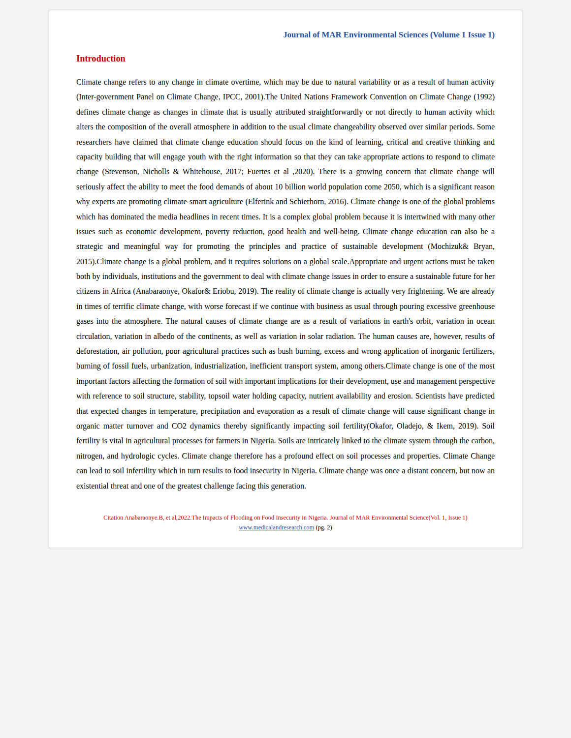Journal of MAR Environmental Sciences (Volume 1 Issue 1)
Introduction
Climate change refers to any change in climate overtime, which may be due to natural variability or as a result of human activity (Inter-government Panel on Climate Change, IPCC, 2001).The United Nations Framework Convention on Climate Change (1992) defines climate change as changes in climate that is usually attributed straightforwardly or not directly to human activity which alters the composition of the overall atmosphere in addition to the usual climate changeability observed over similar periods. Some researchers have claimed that climate change education should focus on the kind of learning, critical and creative thinking and capacity building that will engage youth with the right information so that they can take appropriate actions to respond to climate change (Stevenson, Nicholls & Whitehouse, 2017; Fuertes et al ,2020). There is a growing concern that climate change will seriously affect the ability to meet the food demands of about 10 billion world population come 2050, which is a significant reason why experts are promoting climate-smart agriculture (Elferink and Schierhorn, 2016). Climate change is one of the global problems which has dominated the media headlines in recent times. It is a complex global problem because it is intertwined with many other issues such as economic development, poverty reduction, good health and well-being. Climate change education can also be a strategic and meaningful way for promoting the principles and practice of sustainable development (Mochizuk& Bryan, 2015).Climate change is a global problem, and it requires solutions on a global scale.Appropriate and urgent actions must be taken both by individuals, institutions and the government to deal with climate change issues in order to ensure a sustainable future for her citizens in Africa (Anabaraonye, Okafor& Eriobu, 2019). The reality of climate change is actually very frightening. We are already in times of terrific climate change, with worse forecast if we continue with business as usual through pouring excessive greenhouse gases into the atmosphere. The natural causes of climate change are as a result of variations in earth's orbit, variation in ocean circulation, variation in albedo of the continents, as well as variation in solar radiation. The human causes are, however, results of deforestation, air pollution, poor agricultural practices such as bush burning, excess and wrong application of inorganic fertilizers, burning of fossil fuels, urbanization, industrialization, inefficient transport system, among others.Climate change is one of the most important factors affecting the formation of soil with important implications for their development, use and management perspective with reference to soil structure, stability, topsoil water holding capacity, nutrient availability and erosion. Scientists have predicted that expected changes in temperature, precipitation and evaporation as a result of climate change will cause significant change in organic matter turnover and CO2 dynamics thereby significantly impacting soil fertility(Okafor, Oladejo, & Ikem, 2019). Soil fertility is vital in agricultural processes for farmers in Nigeria. Soils are intricately linked to the climate system through the carbon, nitrogen, and hydrologic cycles. Climate change therefore has a profound effect on soil processes and properties. Climate Change can lead to soil infertility which in turn results to food insecurity in Nigeria. Climate change was once a distant concern, but now an existential threat and one of the greatest challenge facing this generation.
Citation Anabaraonye.B, et al,2022.The Impacts of Flooding on Food Insecurity in Nigeria. Journal of MAR Environmental Science(Vol. 1, Issue 1)
www.medicalandresearch.com (pg. 2)